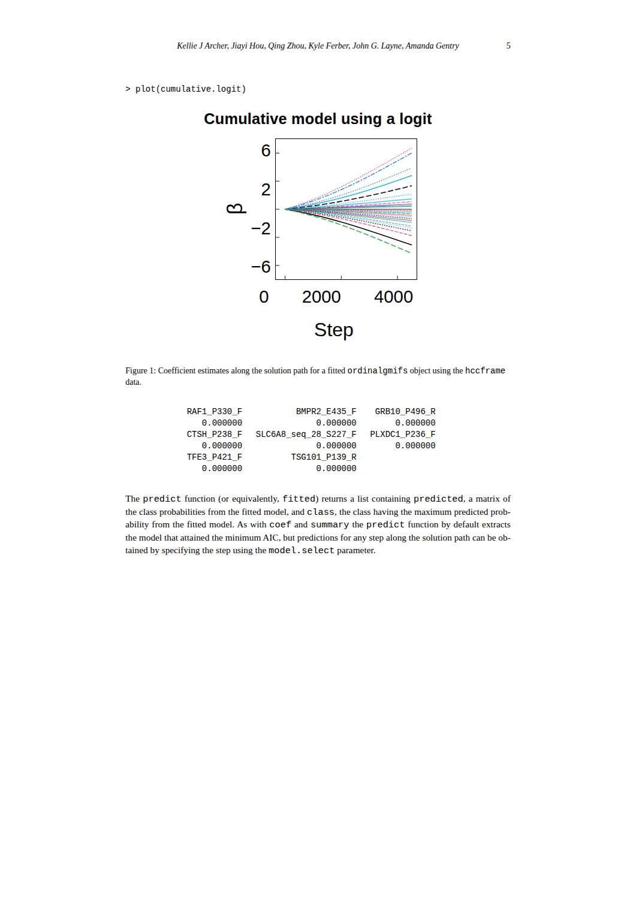Kellie J Archer, Jiayi Hou, Qing Zhou, Kyle Ferber, John G. Layne, Amanda Gentry 5
> plot(cumulative.logit)
Cumulative model using a logit
β
6
2
−2
−6
0 2000 4000
Step
Figure 1: Coefficient estimates along the solution path for a fitted ordinalgmifs object using the hccframe data.
| RAF1_P330_F | BMPR2_E435_F | GRB10_P496_R |
| 0.000000 | 0.000000 | 0.000000 |
| CTSH_P238_F | SLC6A8_seq_28_S227_F | PLXDC1_P236_F |
| 0.000000 | 0.000000 | 0.000000 |
| TFE3_P421_F | TSG101_P139_R | |
| 0.000000 | 0.000000 | |
The predict function (or equivalently, fitted) returns a list containing predicted, a matrix of the class probabilities from the fitted model, and class, the class having the maximum predicted probability from the fitted model. As with coef and summary the predict function by default extracts the model that attained the minimum AIC, but predictions for any step along the solution path can be obtained by specifying the step using the model.select parameter.